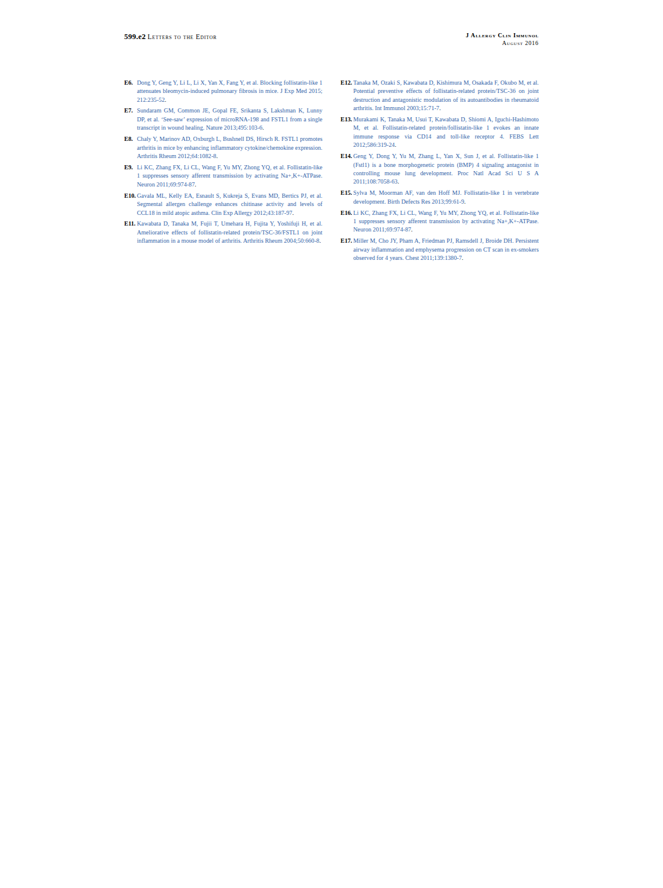599.e2 Letters to the Editor
J Allergy Clin Immunol
August 2016
E6. Dong Y, Geng Y, Li L, Li X, Yan X, Fang Y, et al. Blocking follistatin-like 1 attenuates bleomycin-induced pulmonary fibrosis in mice. J Exp Med 2015; 212:235-52.
E7. Sundaram GM, Common JE, Gopal FE, Srikanta S, Lakshman K, Lunny DP, et al. ‘See-saw’ expression of microRNA-198 and FSTL1 from a single transcript in wound healing. Nature 2013;495:103-6.
E8. Chaly Y, Marinov AD, Oxburgh L, Bushnell DS, Hirsch R. FSTL1 promotes arthritis in mice by enhancing inflammatory cytokine/chemokine expression. Arthritis Rheum 2012;64:1082-8.
E9. Li KC, Zhang FX, Li CL, Wang F, Yu MY, Zhong YQ, et al. Follistatin-like 1 suppresses sensory afferent transmission by activating Na+,K+-ATPase. Neuron 2011;69:974-87.
E10. Gavala ML, Kelly EA, Esnault S, Kukreja S, Evans MD, Bertics PJ, et al. Segmental allergen challenge enhances chitinase activity and levels of CCL18 in mild atopic asthma. Clin Exp Allergy 2012;43:187-97.
E11. Kawabata D, Tanaka M, Fujii T, Umehara H, Fujita Y, Yoshifuji H, et al. Ameliorative effects of follistatin-related protein/TSC-36/FSTL1 on joint inflammation in a mouse model of arthritis. Arthritis Rheum 2004;50:660-8.
E12. Tanaka M, Ozaki S, Kawabata D, Kishimura M, Osakada F, Okubo M, et al. Potential preventive effects of follistatin-related protein/TSC-36 on joint destruction and antagonistic modulation of its autoantibodies in rheumatoid arthritis. Int Immunol 2003;15:71-7.
E13. Murakami K, Tanaka M, Usui T, Kawabata D, Shiomi A, Iguchi-Hashimoto M, et al. Follistatin-related protein/follistatin-like 1 evokes an innate immune response via CD14 and toll-like receptor 4. FEBS Lett 2012;586:319-24.
E14. Geng Y, Dong Y, Yu M, Zhang L, Yan X, Sun J, et al. Follistatin-like 1 (Fstl1) is a bone morphogenetic protein (BMP) 4 signaling antagonist in controlling mouse lung development. Proc Natl Acad Sci U S A 2011;108:7058-63.
E15. Sylva M, Moorman AF, van den Hoff MJ. Follistatin-like 1 in vertebrate development. Birth Defects Res 2013;99:61-9.
E16. Li KC, Zhang FX, Li CL, Wang F, Yu MY, Zhong YQ, et al. Follistatin-like 1 suppresses sensory afferent transmission by activating Na+,K+-ATPase. Neuron 2011;69:974-87.
E17. Miller M, Cho JY, Pham A, Friedman PJ, Ramsdell J, Broide DH. Persistent airway inflammation and emphysema progression on CT scan in ex-smokers observed for 4 years. Chest 2011;139:1380-7.